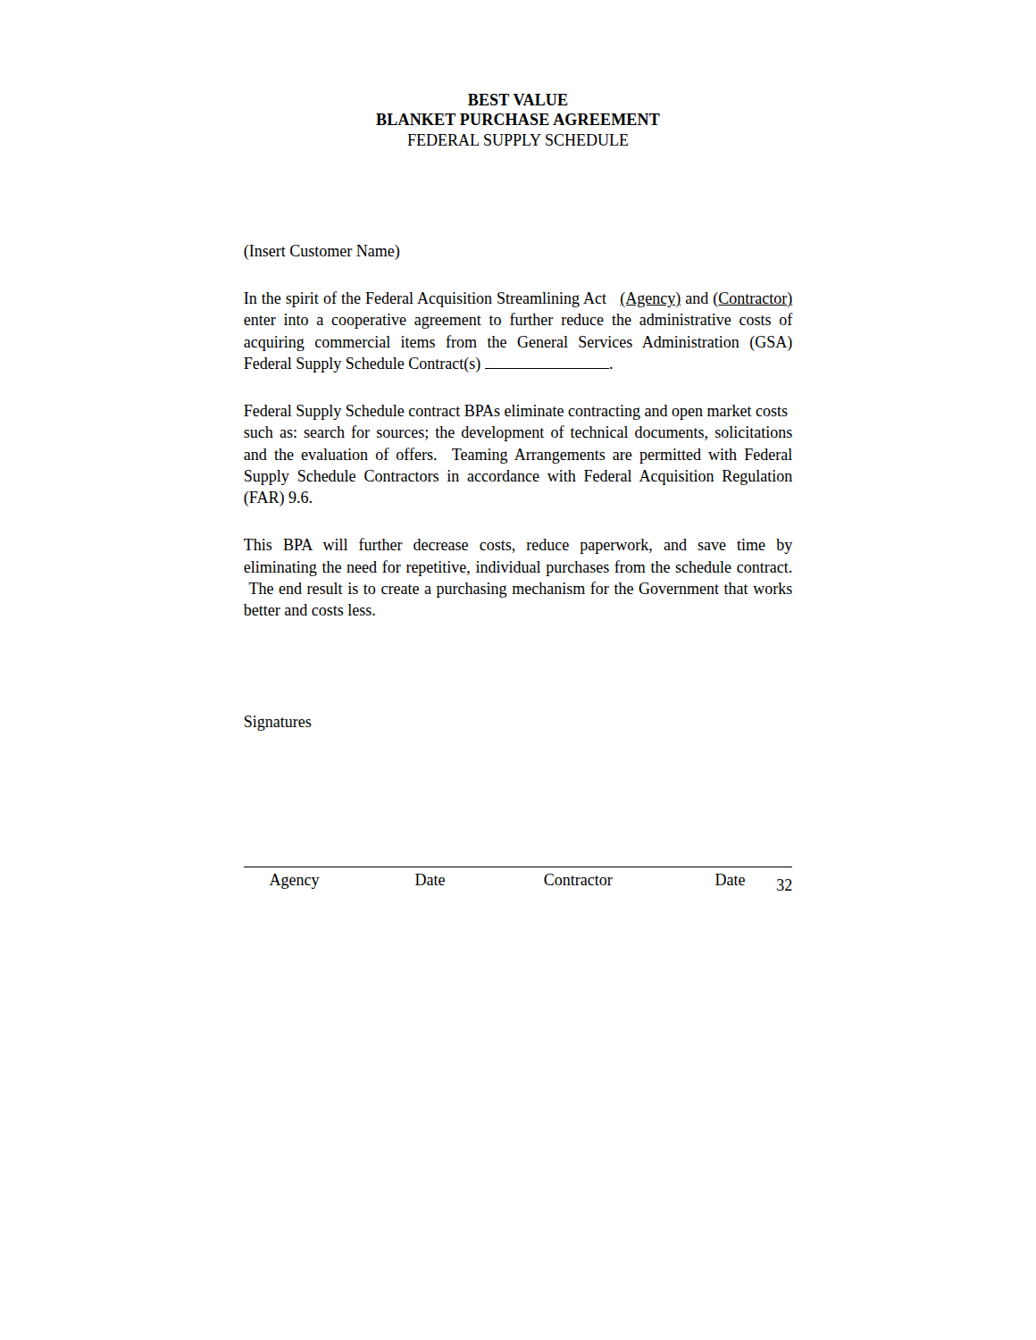BEST VALUE
BLANKET PURCHASE AGREEMENT
FEDERAL SUPPLY SCHEDULE
(Insert Customer Name)
In the spirit of the Federal Acquisition Streamlining Act (Agency) and (Contractor) enter into a cooperative agreement to further reduce the administrative costs of acquiring commercial items from the General Services Administration (GSA) Federal Supply Schedule Contract(s) .
Federal Supply Schedule contract BPAs eliminate contracting and open market costs
such as: search for sources; the development of technical documents, solicitations and the evaluation of offers. Teaming Arrangements are permitted with Federal Supply Schedule Contractors in accordance with Federal Acquisition Regulation (FAR) 9.6.
This BPA will further decrease costs, reduce paperwork, and save time by eliminating the need for repetitive, individual purchases from the schedule contract. The end result is to create a purchasing mechanism for the Government that works better and costs less.
Signatures
Agency Date
Contractor Date
32